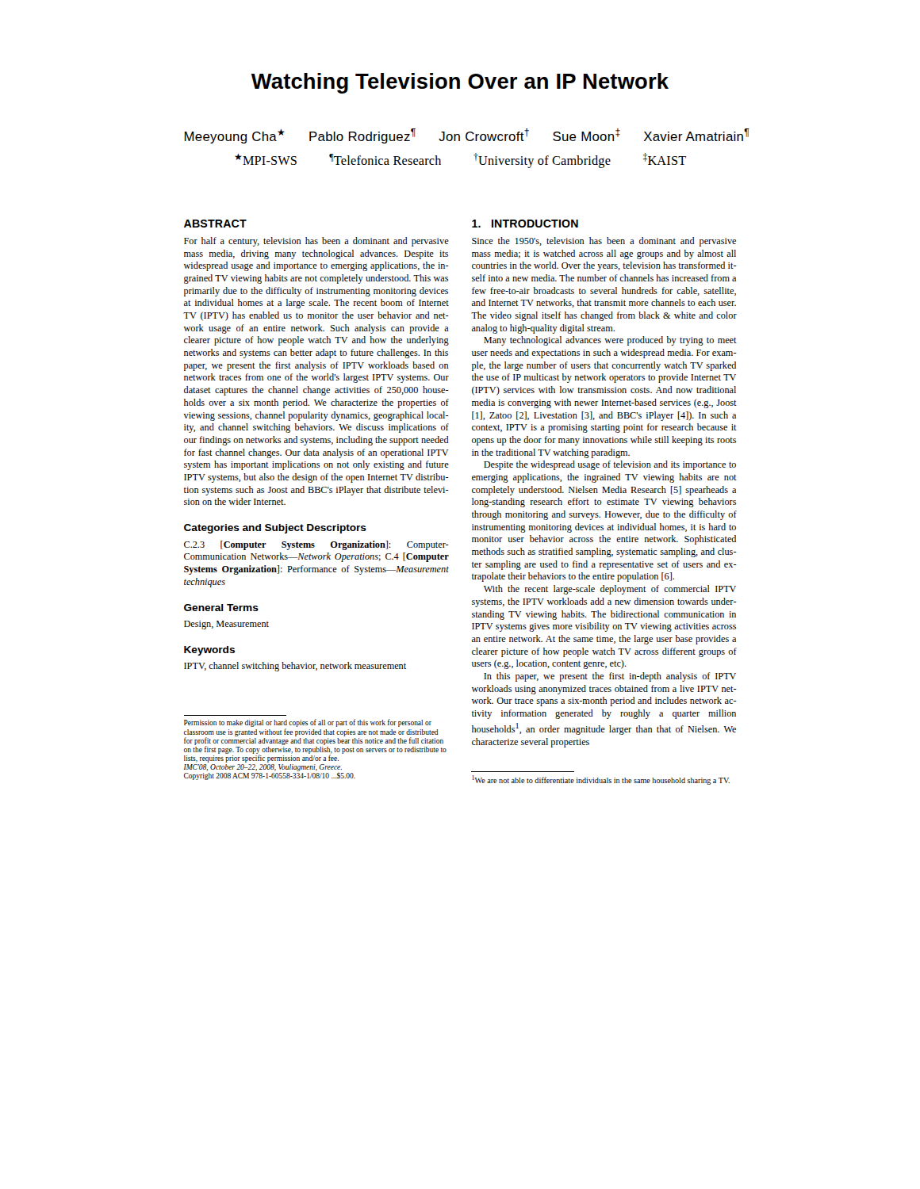Watching Television Over an IP Network
Meeyoung Cha★ Pablo Rodriguez¶ Jon Crowcroft† Sue Moon‡ Xavier Amatriain¶
★MPI-SWS¶Telefonica Research†University of Cambridge‡KAIST
ABSTRACT
For half a century, television has been a dominant and pervasive mass media, driving many technological advances. Despite its widespread usage and importance to emerging applications, the ingrained TV viewing habits are not completely understood. This was primarily due to the difficulty of instrumenting monitoring devices at individual homes at a large scale. The recent boom of Internet TV (IPTV) has enabled us to monitor the user behavior and network usage of an entire network. Such analysis can provide a clearer picture of how people watch TV and how the underlying networks and systems can better adapt to future challenges. In this paper, we present the first analysis of IPTV workloads based on network traces from one of the world's largest IPTV systems. Our dataset captures the channel change activities of 250,000 households over a six month period. We characterize the properties of viewing sessions, channel popularity dynamics, geographical locality, and channel switching behaviors. We discuss implications of our findings on networks and systems, including the support needed for fast channel changes. Our data analysis of an operational IPTV system has important implications on not only existing and future IPTV systems, but also the design of the open Internet TV distribution systems such as Joost and BBC's iPlayer that distribute television on the wider Internet.
Categories and Subject Descriptors
C.2.3 [Computer Systems Organization]: Computer-Communication Networks—Network Operations; C.4 [Computer Systems Organization]: Performance of Systems—Measurement techniques
General Terms
Design, Measurement
Keywords
IPTV, channel switching behavior, network measurement
Permission to make digital or hard copies of all or part of this work for personal or classroom use is granted without fee provided that copies are not made or distributed for profit or commercial advantage and that copies bear this notice and the full citation on the first page. To copy otherwise, to republish, to post on servers or to redistribute to lists, requires prior specific permission and/or a fee.
IMC'08, October 20–22, 2008, Vouliagmeni, Greece.
Copyright 2008 ACM 978-1-60558-334-1/08/10 ...$5.00.
1. INTRODUCTION
Since the 1950's, television has been a dominant and pervasive mass media; it is watched across all age groups and by almost all countries in the world. Over the years, television has transformed itself into a new media. The number of channels has increased from a few free-to-air broadcasts to several hundreds for cable, satellite, and Internet TV networks, that transmit more channels to each user. The video signal itself has changed from black & white and color analog to high-quality digital stream.
Many technological advances were produced by trying to meet user needs and expectations in such a widespread media. For example, the large number of users that concurrently watch TV sparked the use of IP multicast by network operators to provide Internet TV (IPTV) services with low transmission costs. And now traditional media is converging with newer Internet-based services (e.g., Joost [1], Zatoo [2], Livestation [3], and BBC's iPlayer [4]). In such a context, IPTV is a promising starting point for research because it opens up the door for many innovations while still keeping its roots in the traditional TV watching paradigm.
Despite the widespread usage of television and its importance to emerging applications, the ingrained TV viewing habits are not completely understood. Nielsen Media Research [5] spearheads a long-standing research effort to estimate TV viewing behaviors through monitoring and surveys. However, due to the difficulty of instrumenting monitoring devices at individual homes, it is hard to monitor user behavior across the entire network. Sophisticated methods such as stratified sampling, systematic sampling, and cluster sampling are used to find a representative set of users and extrapolate their behaviors to the entire population [6].
With the recent large-scale deployment of commercial IPTV systems, the IPTV workloads add a new dimension towards understanding TV viewing habits. The bidirectional communication in IPTV systems gives more visibility on TV viewing activities across an entire network. At the same time, the large user base provides a clearer picture of how people watch TV across different groups of users (e.g., location, content genre, etc).
In this paper, we present the first in-depth analysis of IPTV workloads using anonymized traces obtained from a live IPTV network. Our trace spans a six-month period and includes network activity information generated by roughly a quarter million households1, an order magnitude larger than that of Nielsen. We characterize several properties
1We are not able to differentiate individuals in the same household sharing a TV.